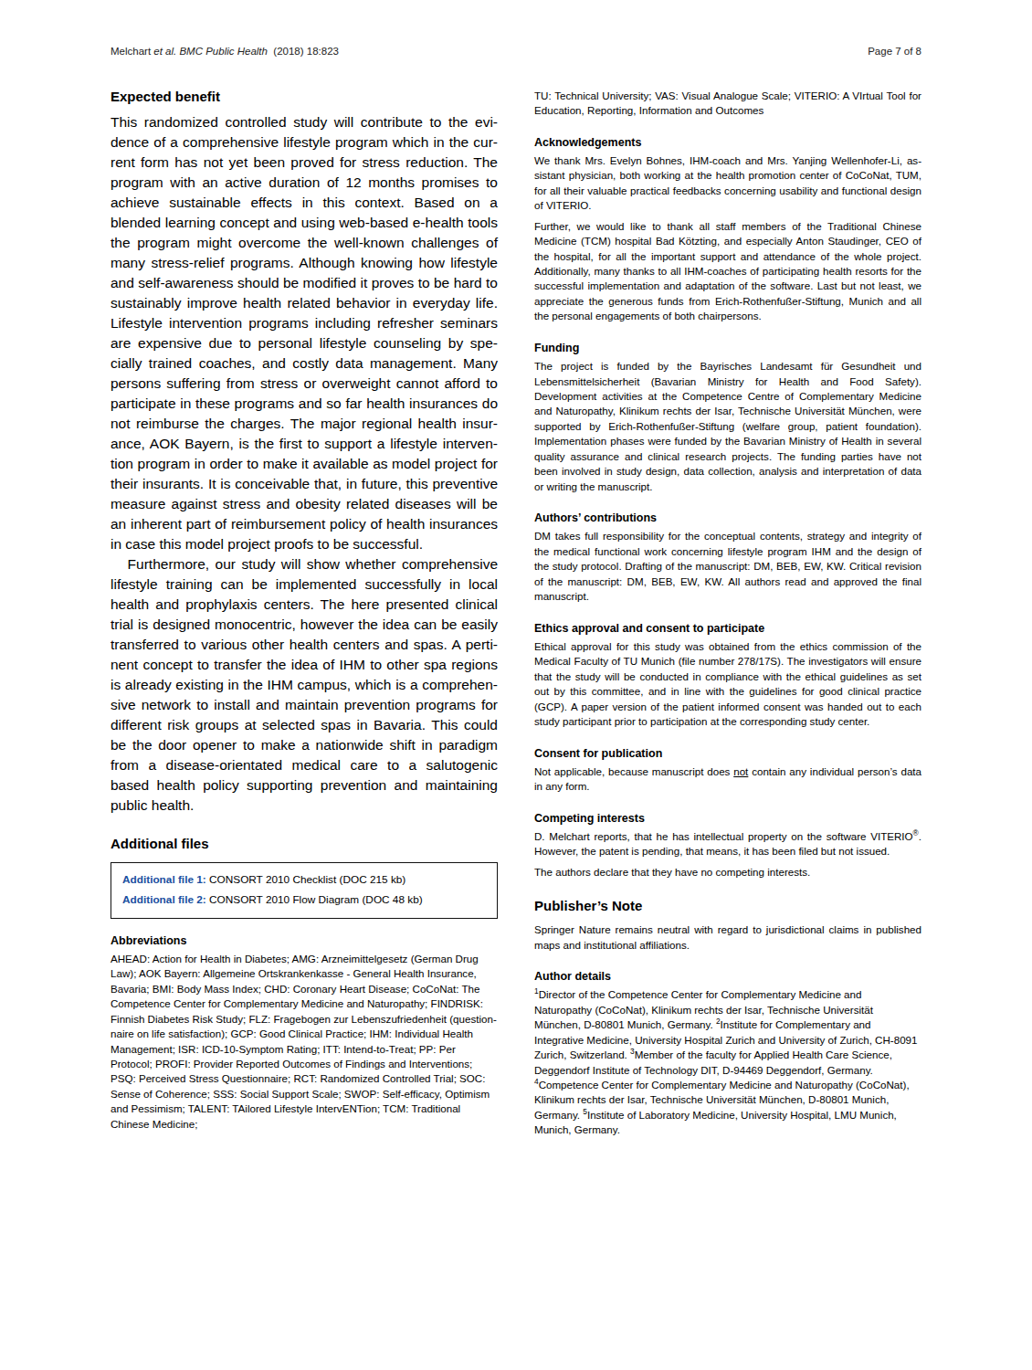Melchart et al. BMC Public Health (2018) 18:823
Page 7 of 8
Expected benefit
This randomized controlled study will contribute to the evidence of a comprehensive lifestyle program which in the current form has not yet been proved for stress reduction. The program with an active duration of 12 months promises to achieve sustainable effects in this context. Based on a blended learning concept and using web-based e-health tools the program might overcome the well-known challenges of many stress-relief programs. Although knowing how lifestyle and self-awareness should be modified it proves to be hard to sustainably improve health related behavior in everyday life. Lifestyle intervention programs including refresher seminars are expensive due to personal lifestyle counseling by specially trained coaches, and costly data management. Many persons suffering from stress or overweight cannot afford to participate in these programs and so far health insurances do not reimburse the charges. The major regional health insurance, AOK Bayern, is the first to support a lifestyle intervention program in order to make it available as model project for their insurants. It is conceivable that, in future, this preventive measure against stress and obesity related diseases will be an inherent part of reimbursement policy of health insurances in case this model project proofs to be successful.
Furthermore, our study will show whether comprehensive lifestyle training can be implemented successfully in local health and prophylaxis centers. The here presented clinical trial is designed monocentric, however the idea can be easily transferred to various other health centers and spas. A pertinent concept to transfer the idea of IHM to other spa regions is already existing in the IHM campus, which is a comprehensive network to install and maintain prevention programs for different risk groups at selected spas in Bavaria. This could be the door opener to make a nationwide shift in paradigm from a disease-orientated medical care to a salutogenic based health policy supporting prevention and maintaining public health.
Additional files
Additional file 1: CONSORT 2010 Checklist (DOC 215 kb)
Additional file 2: CONSORT 2010 Flow Diagram (DOC 48 kb)
Abbreviations
AHEAD: Action for Health in Diabetes; AMG: Arzneimittelgesetz (German Drug Law); AOK Bayern: Allgemeine Ortskrankenkasse - General Health Insurance, Bavaria; BMI: Body Mass Index; CHD: Coronary Heart Disease; CoCoNat: The Competence Center for Complementary Medicine and Naturopathy; FINDRISK: Finnish Diabetes Risk Study; FLZ: Fragebogen zur Lebenszufriedenheit (questionnaire on life satisfaction); GCP: Good Clinical Practice; IHM: Individual Health Management; ISR: ICD-10-Symptom Rating; ITT: Intend-to-Treat; PP: Per Protocol; PROFI: Provider Reported Outcomes of Findings and Interventions; PSQ: Perceived Stress Questionnaire; RCT: Randomized Controlled Trial; SOC: Sense of Coherence; SSS: Social Support Scale; SWOP: Self-efficacy, Optimism and Pessimism; TALENT: TAilored Lifestyle IntervENTion; TCM: Traditional Chinese Medicine;
TU: Technical University; VAS: Visual Analogue Scale; VITERIO: A VIrtual Tool for Education, Reporting, Information and Outcomes
Acknowledgements
We thank Mrs. Evelyn Bohnes, IHM-coach and Mrs. Yanjing Wellenhofer-Li, assistant physician, both working at the health promotion center of CoCoNat, TUM, for all their valuable practical feedbacks concerning usability and functional design of VITERIO.
Further, we would like to thank all staff members of the Traditional Chinese Medicine (TCM) hospital Bad Kötzting, and especially Anton Staudinger, CEO of the hospital, for all the important support and attendance of the whole project. Additionally, many thanks to all IHM-coaches of participating health resorts for the successful implementation and adaptation of the software. Last but not least, we appreciate the generous funds from Erich-Rothenfußer-Stiftung, Munich and all the personal engagements of both chairpersons.
Funding
The project is funded by the Bayrisches Landesamt für Gesundheit und Lebensmittelsicherheit (Bavarian Ministry for Health and Food Safety). Development activities at the Competence Centre of Complementary Medicine and Naturopathy, Klinikum rechts der Isar, Technische Universität München, were supported by Erich-Rothenfußer-Stiftung (welfare group, patient foundation). Implementation phases were funded by the Bavarian Ministry of Health in several quality assurance and clinical research projects. The funding parties have not been involved in study design, data collection, analysis and interpretation of data or writing the manuscript.
Authors’ contributions
DM takes full responsibility for the conceptual contents, strategy and integrity of the medical functional work concerning lifestyle program IHM and the design of the study protocol. Drafting of the manuscript: DM, BEB, EW, KW. Critical revision of the manuscript: DM, BEB, EW, KW. All authors read and approved the final manuscript.
Ethics approval and consent to participate
Ethical approval for this study was obtained from the ethics commission of the Medical Faculty of TU Munich (file number 278/17S). The investigators will ensure that the study will be conducted in compliance with the ethical guidelines as set out by this committee, and in line with the guidelines for good clinical practice (GCP). A paper version of the patient informed consent was handed out to each study participant prior to participation at the corresponding study center.
Consent for publication
Not applicable, because manuscript does not contain any individual person’s data in any form.
Competing interests
D. Melchart reports, that he has intellectual property on the software VITERIO®. However, the patent is pending, that means, it has been filed but not issued.
The authors declare that they have no competing interests.
Publisher’s Note
Springer Nature remains neutral with regard to jurisdictional claims in published maps and institutional affiliations.
Author details
1Director of the Competence Center for Complementary Medicine and Naturopathy (CoCoNat), Klinikum rechts der Isar, Technische Universität München, D-80801 Munich, Germany. 2Institute for Complementary and Integrative Medicine, University Hospital Zurich and University of Zurich, CH-8091 Zurich, Switzerland. 3Member of the faculty for Applied Health Care Science, Deggendorf Institute of Technology DIT, D-94469 Deggendorf, Germany. 4Competence Center for Complementary Medicine and Naturopathy (CoCoNat), Klinikum rechts der Isar, Technische Universität München, D-80801 Munich, Germany. 5Institute of Laboratory Medicine, University Hospital, LMU Munich, Munich, Germany.